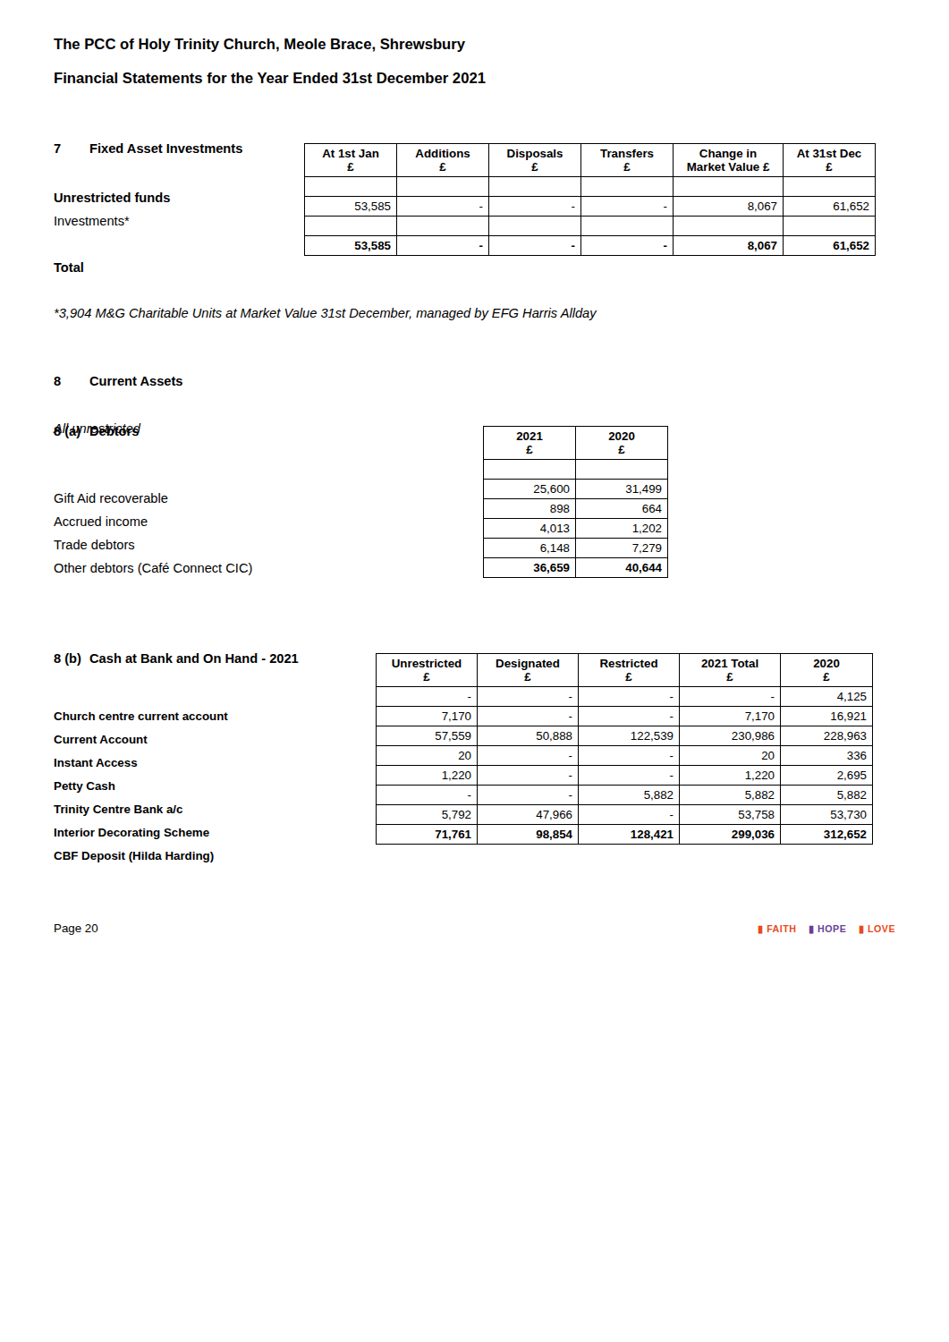The PCC of Holy Trinity Church, Meole Brace, Shrewsbury
Financial Statements for the Year Ended 31st December 2021
7 Fixed Asset Investments
| At 1st Jan £ | Additions £ | Disposals £ | Transfers £ | Change in Market Value £ | At 31st Dec £ |
| --- | --- | --- | --- | --- | --- |
| 53,585 | - | - | - | 8,067 | 61,652 |
| 53,585 | - | - | - | 8,067 | 61,652 |
Unrestricted funds
Investments*
Total
*3,904 M&G Charitable Units at Market Value 31st December, managed by EFG Harris Allday
8 Current Assets
8 (a) Debtors
| 2021 £ | 2020 £ |
| --- | --- |
| 25,600 | 31,499 |
| 898 | 664 |
| 4,013 | 1,202 |
| 6,148 | 7,279 |
| 36,659 | 40,644 |
All unrestricted
Gift Aid recoverable
Accrued income
Trade debtors
Other debtors (Café Connect CIC)
8 (b) Cash at Bank and On Hand - 2021
| Unrestricted £ | Designated £ | Restricted £ | 2021 Total £ | 2020 £ |
| --- | --- | --- | --- | --- |
| - | - | - | - | 4,125 |
| 7,170 | - | - | 7,170 | 16,921 |
| 57,559 | 50,888 | 122,539 | 230,986 | 228,963 |
| 20 | - | - | 20 | 336 |
| 1,220 | - | - | 1,220 | 2,695 |
| - | - | 5,882 | 5,882 | 5,882 |
| 5,792 | 47,966 | - | 53,758 | 53,730 |
| 71,761 | 98,854 | 128,421 | 299,036 | 312,652 |
Church centre current account
Current Account
Instant Access
Petty Cash
Trinity Centre Bank a/c
Interior Decorating Scheme
CBF Deposit (Hilda Harding)
Page 20
▮ FAITH ▮ HOPE ▮ LOVE